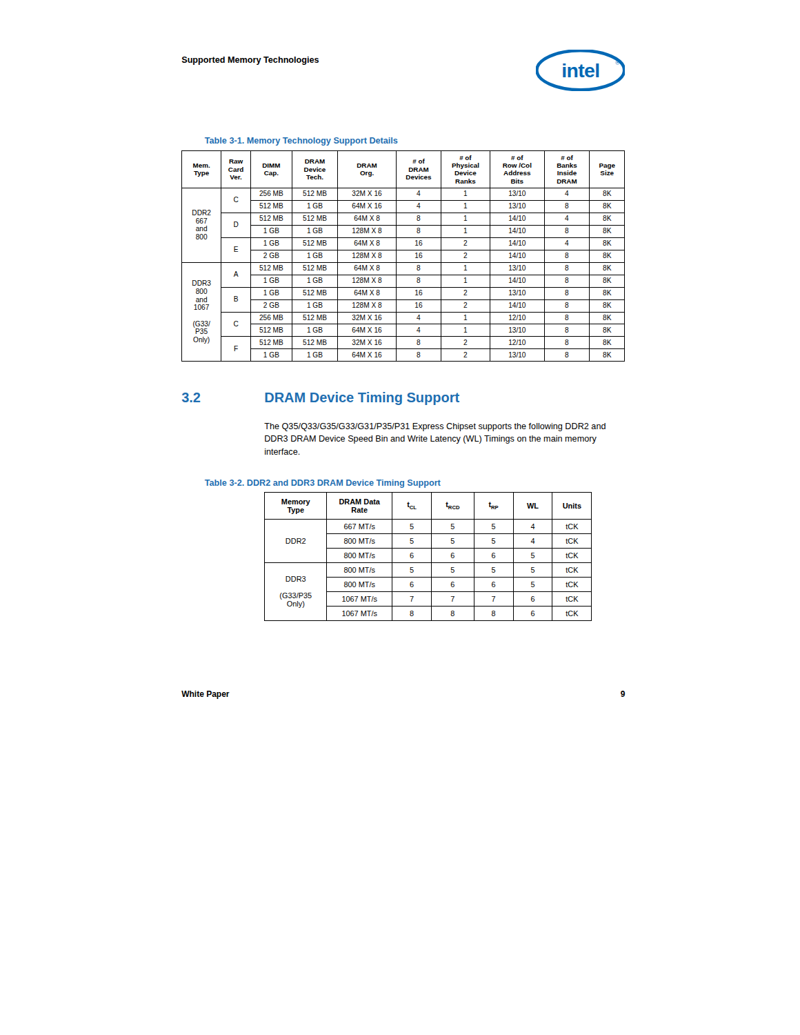Supported Memory Technologies
intel ®
Table 3-1. Memory Technology Support Details
| Mem. Type | Raw Card Ver. | DIMM Cap. | DRAM Device Tech. | DRAM Org. | # of DRAM Devices | # of Physical Device Ranks | # of Row /Col Address Bits | # of Banks Inside DRAM | Page Size |
| --- | --- | --- | --- | --- | --- | --- | --- | --- | --- |
| DDR2 667 and 800 | C | 256 MB | 512 MB | 32M X 16 | 4 | 1 | 13/10 | 4 | 8K |
| 512 MB | 1 GB | 64M X 16 | 4 | 1 | 13/10 | 8 | 8K |
| D | 512 MB | 512 MB | 64M X 8 | 8 | 1 | 14/10 | 4 | 8K |
| 1 GB | 1 GB | 128M X 8 | 8 | 1 | 14/10 | 8 | 8K |
| E | 1 GB | 512 MB | 64M X 8 | 16 | 2 | 14/10 | 4 | 8K |
| 2 GB | 1 GB | 128M X 8 | 16 | 2 | 14/10 | 8 | 8K |
| DDR3 800 and 1067 (G33/ P35 Only) | A | 512 MB | 512 MB | 64M X 8 | 8 | 1 | 13/10 | 8 | 8K |
| 1 GB | 1 GB | 128M X 8 | 8 | 1 | 14/10 | 8 | 8K |
| B | 1 GB | 512 MB | 64M X 8 | 16 | 2 | 13/10 | 8 | 8K |
| 2 GB | 1 GB | 128M X 8 | 16 | 2 | 14/10 | 8 | 8K |
| C | 256 MB | 512 MB | 32M X 16 | 4 | 1 | 12/10 | 8 | 8K |
| 512 MB | 1 GB | 64M X 16 | 4 | 1 | 13/10 | 8 | 8K |
| F | 512 MB | 512 MB | 32M X 16 | 8 | 2 | 12/10 | 8 | 8K |
| 1 GB | 1 GB | 64M X 16 | 8 | 2 | 13/10 | 8 | 8K |
3.2
DRAM Device Timing Support
The Q35/Q33/G35/G33/G31/P35/P31 Express Chipset supports the following DDR2 and DDR3 DRAM Device Speed Bin and Write Latency (WL) Timings on the main memory interface.
Table 3-2. DDR2 and DDR3 DRAM Device Timing Support
| Memory Type | DRAM Data Rate | t CL | t RCD | t RP | WL | Units |
| --- | --- | --- | --- | --- | --- | --- |
| DDR2 | 667 MT/s | 5 | 5 | 5 | 4 | tCK |
| 800 MT/s | 5 | 5 | 5 | 4 | tCK |
| 800 MT/s | 6 | 6 | 6 | 5 | tCK |
| DDR3 (G33/P35 Only) | 800 MT/s | 5 | 5 | 5 | 5 | tCK |
| 800 MT/s | 6 | 6 | 6 | 5 | tCK |
| 1067 MT/s | 7 | 7 | 7 | 6 | tCK |
| 1067 MT/s | 8 | 8 | 8 | 6 | tCK |
White Paper 9